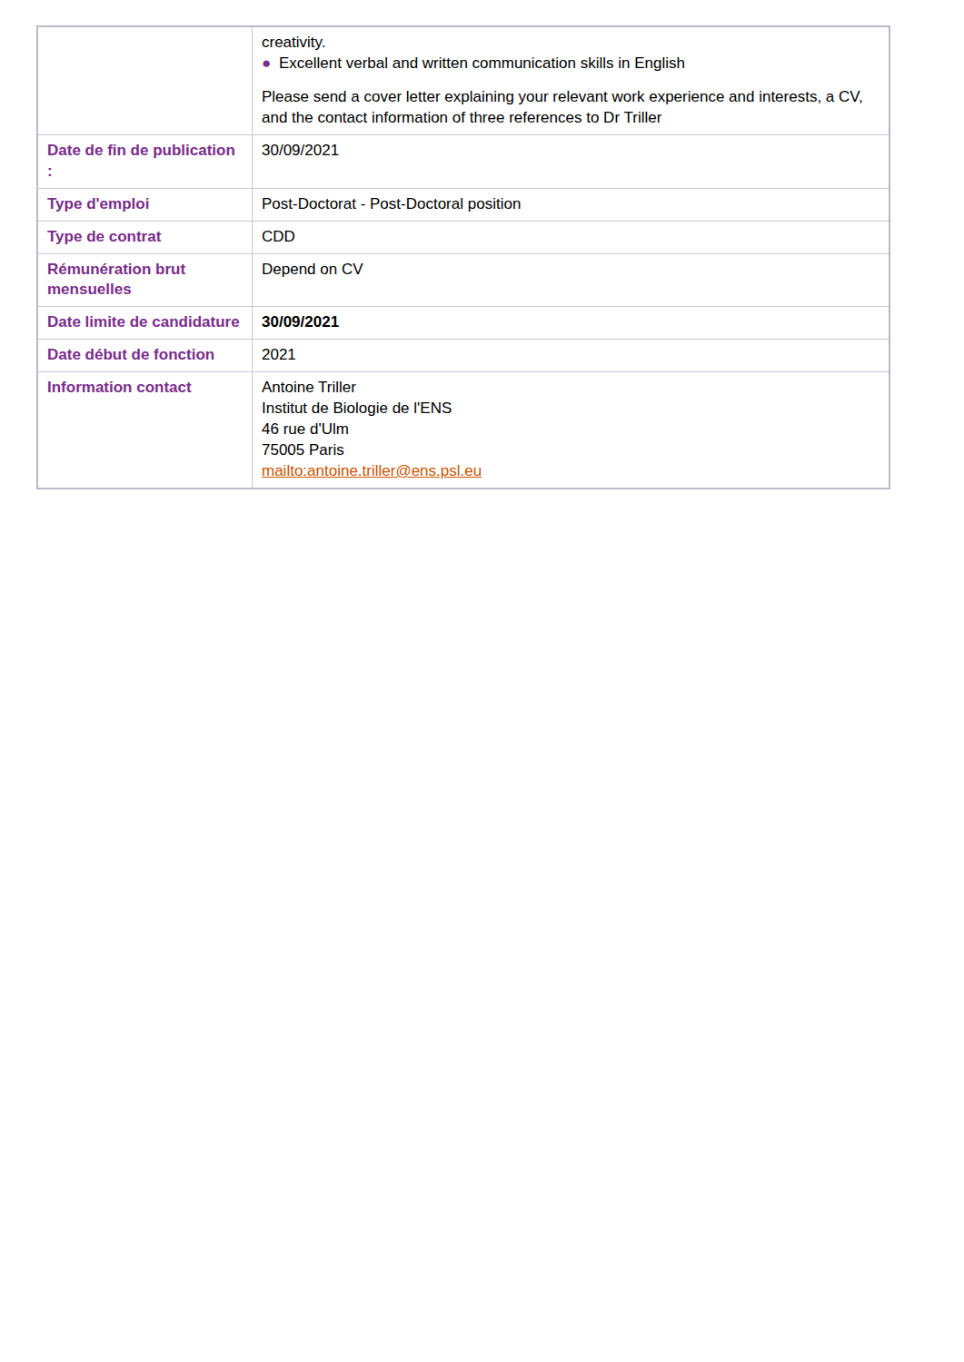| | creativity. ● Excellent verbal and written communication skills in English Please send a cover letter explaining your relevant work experience and interests, a CV, and the contact information of three references to Dr Triller |
| Date de fin de publication : | 30/09/2021 |
| Type d'emploi | Post-Doctorat - Post-Doctoral position |
| Type de contrat | CDD |
| Rémunération brut mensuelles | Depend on CV |
| Date limite de candidature | 30/09/2021 |
| Date début de fonction | 2021 |
| Information contact | Antoine Triller Institut de Biologie de l'ENS 46 rue d'Ulm 75005 Paris mailto:antoine.triller@ens.psl.eu |